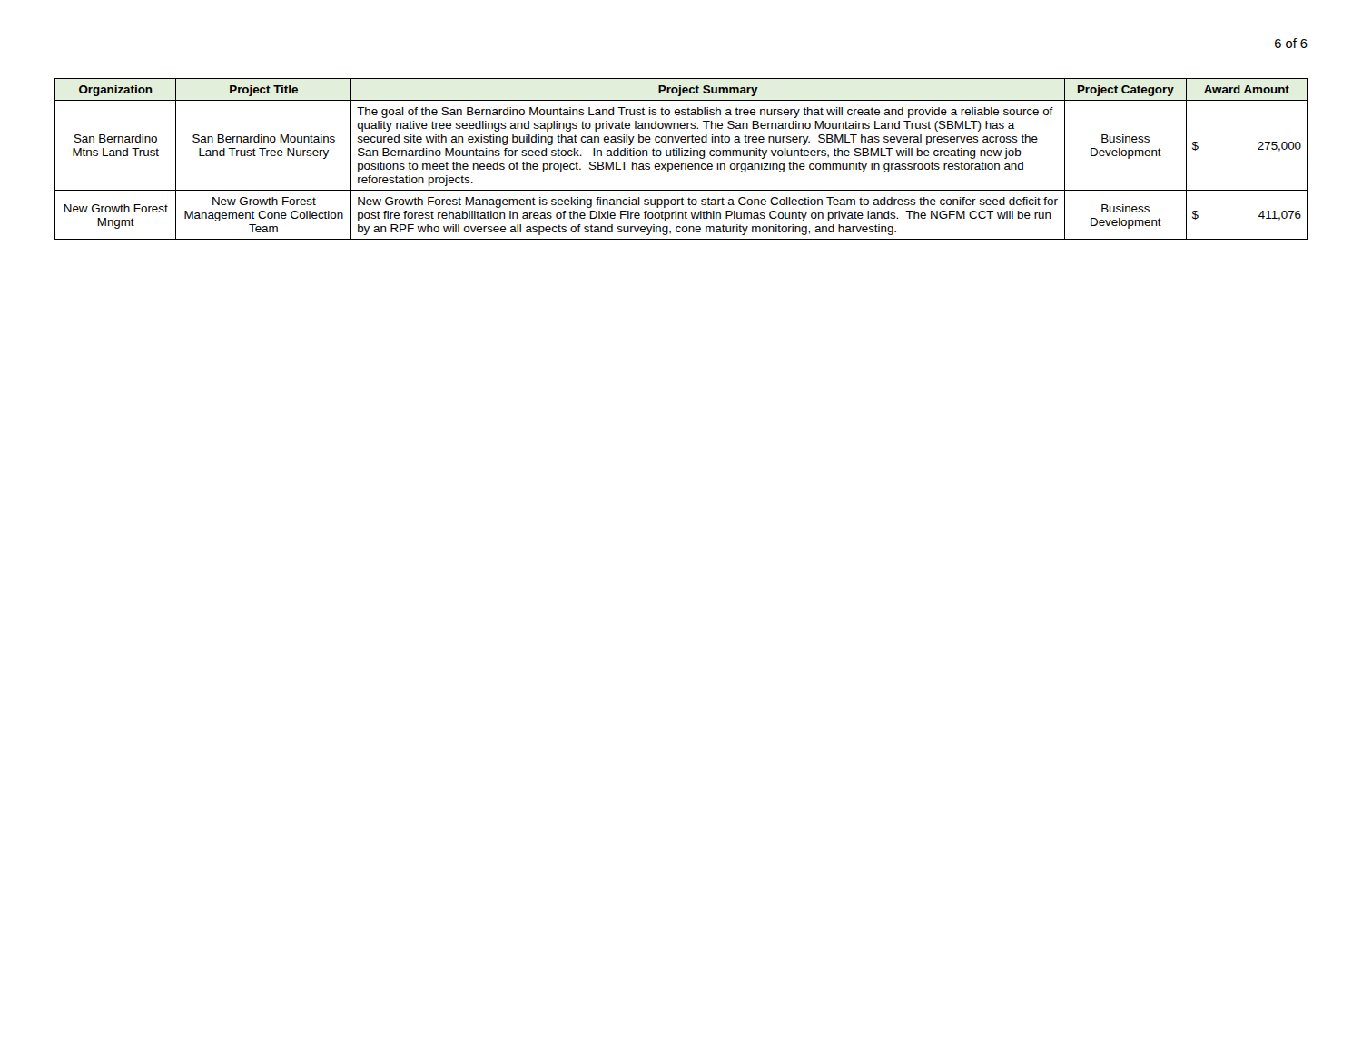6 of 6
| Organization | Project Title | Project Summary | Project Category | Award Amount |
| --- | --- | --- | --- | --- |
| San Bernardino Mtns Land Trust | San Bernardino Mountains Land Trust Tree Nursery | The goal of the San Bernardino Mountains Land Trust is to establish a tree nursery that will create and provide a reliable source of quality native tree seedlings and saplings to private landowners. The San Bernardino Mountains Land Trust (SBMLT) has a secured site with an existing building that can easily be converted into a tree nursery. SBMLT has several preserves across the San Bernardino Mountains for seed stock. In addition to utilizing community volunteers, the SBMLT will be creating new job positions to meet the needs of the project. SBMLT has experience in organizing the community in grassroots restoration and reforestation projects. | Business Development | $ 275,000 |
| New Growth Forest Mngmt | New Growth Forest Management Cone Collection Team | New Growth Forest Management is seeking financial support to start a Cone Collection Team to address the conifer seed deficit for post fire forest rehabilitation in areas of the Dixie Fire footprint within Plumas County on private lands. The NGFM CCT will be run by an RPF who will oversee all aspects of stand surveying, cone maturity monitoring, and harvesting. | Business Development | $ 411,076 |